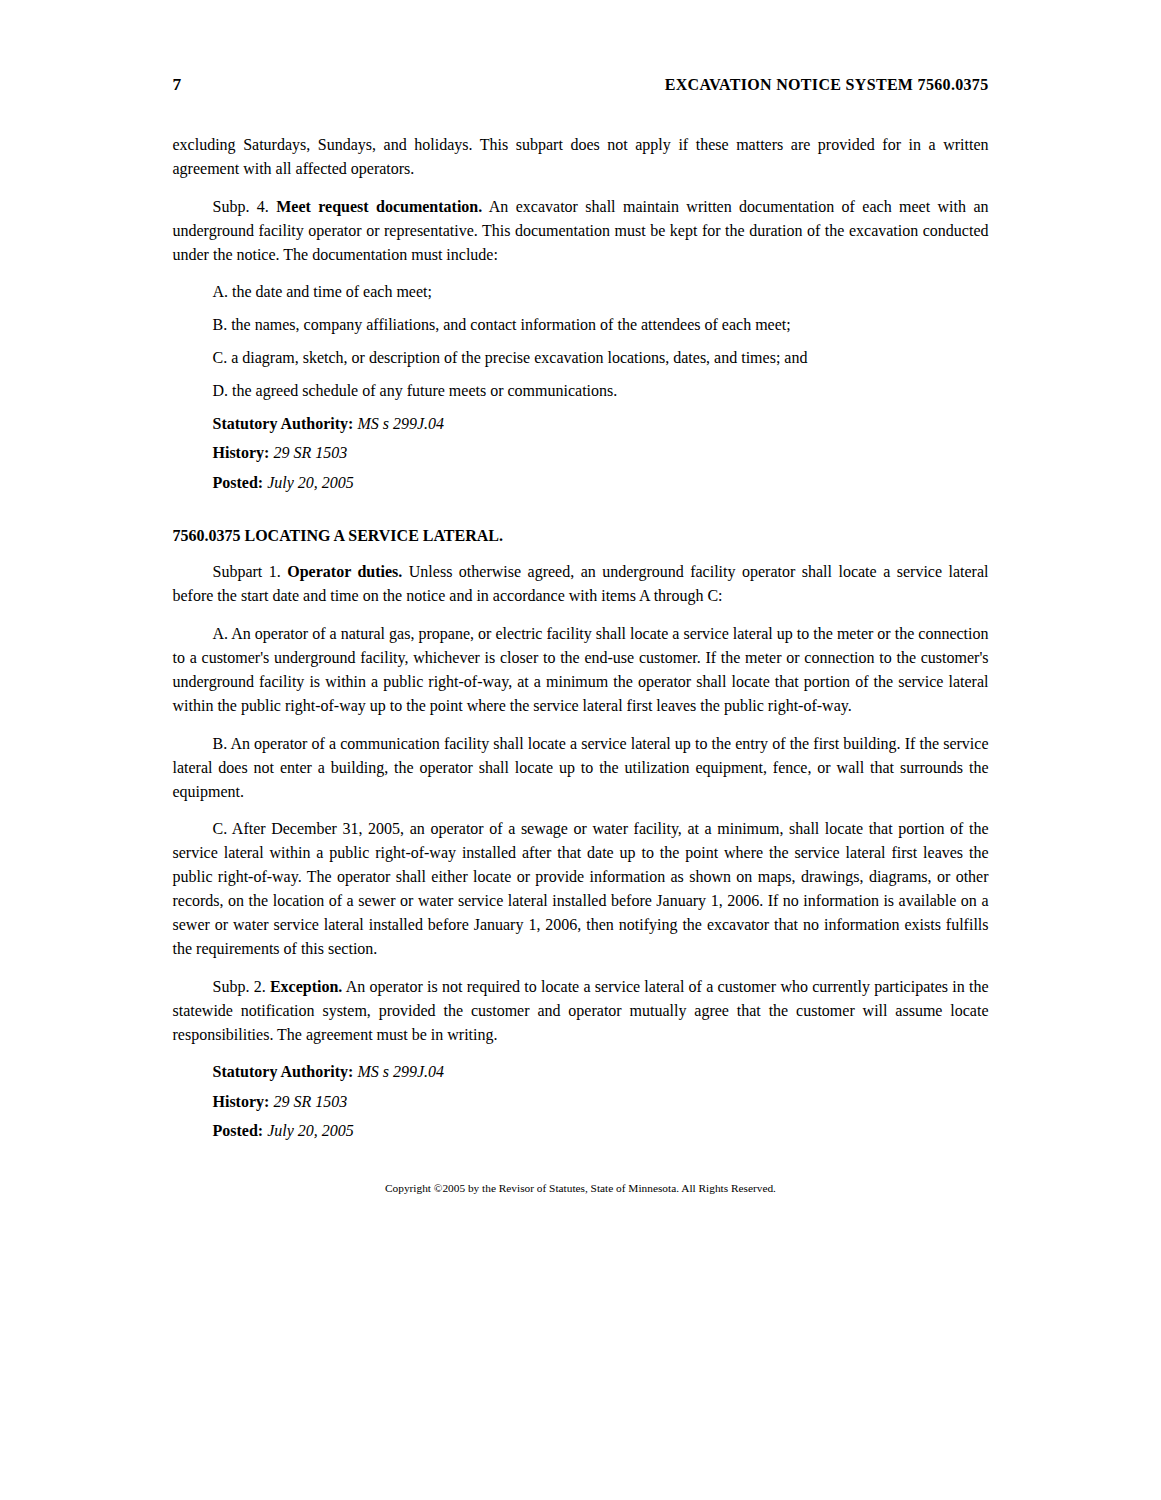7 EXCAVATION NOTICE SYSTEM 7560.0375
excluding Saturdays, Sundays, and holidays. This subpart does not apply if these matters are provided for in a written agreement with all affected operators.
Subp. 4. Meet request documentation. An excavator shall maintain written documentation of each meet with an underground facility operator or representative. This documentation must be kept for the duration of the excavation conducted under the notice. The documentation must include:
A. the date and time of each meet;
B. the names, company affiliations, and contact information of the attendees of each meet;
C. a diagram, sketch, or description of the precise excavation locations, dates, and times; and
D. the agreed schedule of any future meets or communications.
Statutory Authority: MS s 299J.04
History: 29 SR 1503
Posted: July 20, 2005
7560.0375 LOCATING A SERVICE LATERAL.
Subpart 1. Operator duties. Unless otherwise agreed, an underground facility operator shall locate a service lateral before the start date and time on the notice and in accordance with items A through C:
A. An operator of a natural gas, propane, or electric facility shall locate a service lateral up to the meter or the connection to a customer's underground facility, whichever is closer to the end-use customer. If the meter or connection to the customer's underground facility is within a public right-of-way, at a minimum the operator shall locate that portion of the service lateral within the public right-of-way up to the point where the service lateral first leaves the public right-of-way.
B. An operator of a communication facility shall locate a service lateral up to the entry of the first building. If the service lateral does not enter a building, the operator shall locate up to the utilization equipment, fence, or wall that surrounds the equipment.
C. After December 31, 2005, an operator of a sewage or water facility, at a minimum, shall locate that portion of the service lateral within a public right-of-way installed after that date up to the point where the service lateral first leaves the public right-of-way. The operator shall either locate or provide information as shown on maps, drawings, diagrams, or other records, on the location of a sewer or water service lateral installed before January 1, 2006. If no information is available on a sewer or water service lateral installed before January 1, 2006, then notifying the excavator that no information exists fulfills the requirements of this section.
Subp. 2. Exception. An operator is not required to locate a service lateral of a customer who currently participates in the statewide notification system, provided the customer and operator mutually agree that the customer will assume locate responsibilities. The agreement must be in writing.
Statutory Authority: MS s 299J.04
History: 29 SR 1503
Posted: July 20, 2005
Copyright ©2005 by the Revisor of Statutes, State of Minnesota. All Rights Reserved.